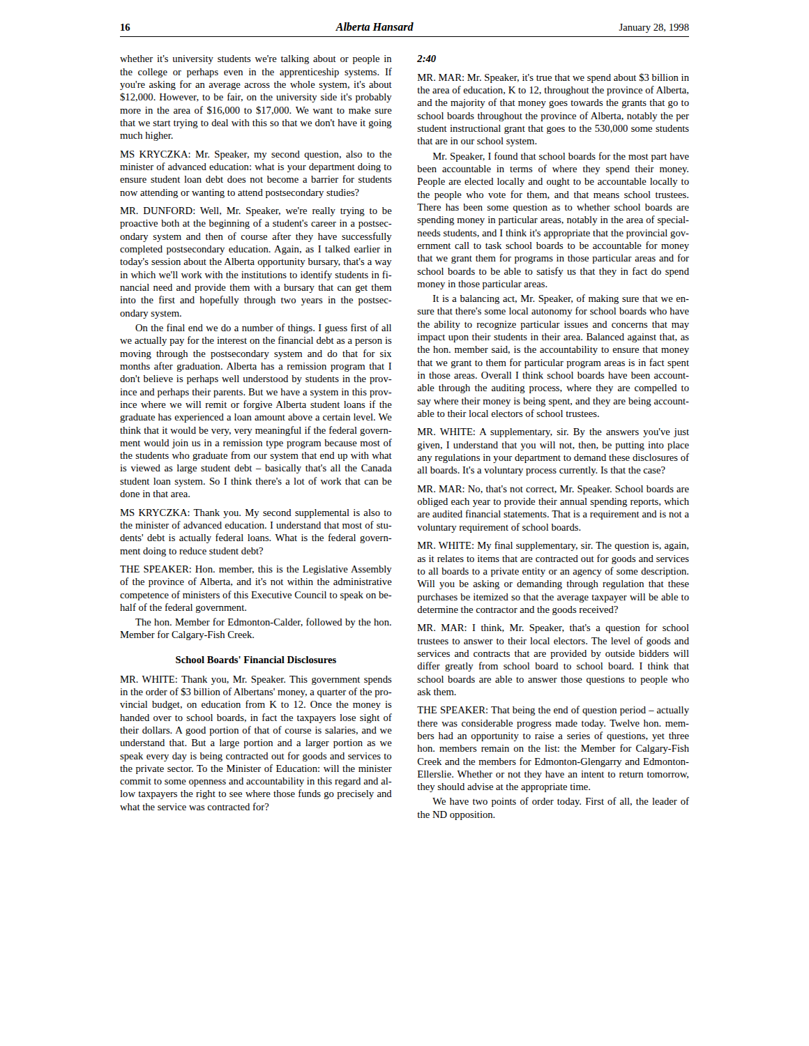16 Alberta Hansard January 28, 1998
whether it's university students we're talking about or people in the college or perhaps even in the apprenticeship systems. If you're asking for an average across the whole system, it's about $12,000. However, to be fair, on the university side it's probably more in the area of $16,000 to $17,000. We want to make sure that we start trying to deal with this so that we don't have it going much higher.
MS KRYCZKA: Mr. Speaker, my second question, also to the minister of advanced education: what is your department doing to ensure student loan debt does not become a barrier for students now attending or wanting to attend postsecondary studies?
MR. DUNFORD: Well, Mr. Speaker, we're really trying to be proactive both at the beginning of a student's career in a postsecondary system and then of course after they have successfully completed postsecondary education. Again, as I talked earlier in today's session about the Alberta opportunity bursary, that's a way in which we'll work with the institutions to identify students in financial need and provide them with a bursary that can get them into the first and hopefully through two years in the postsecondary system.
On the final end we do a number of things. I guess first of all we actually pay for the interest on the financial debt as a person is moving through the postsecondary system and do that for six months after graduation. Alberta has a remission program that I don't believe is perhaps well understood by students in the province and perhaps their parents. But we have a system in this province where we will remit or forgive Alberta student loans if the graduate has experienced a loan amount above a certain level. We think that it would be very, very meaningful if the federal government would join us in a remission type program because most of the students who graduate from our system that end up with what is viewed as large student debt – basically that's all the Canada student loan system. So I think there's a lot of work that can be done in that area.
MS KRYCZKA: Thank you. My second supplemental is also to the minister of advanced education. I understand that most of students' debt is actually federal loans. What is the federal government doing to reduce student debt?
THE SPEAKER: Hon. member, this is the Legislative Assembly of the province of Alberta, and it's not within the administrative competence of ministers of this Executive Council to speak on behalf of the federal government.
The hon. Member for Edmonton-Calder, followed by the hon. Member for Calgary-Fish Creek.
School Boards' Financial Disclosures
MR. WHITE: Thank you, Mr. Speaker. This government spends in the order of $3 billion of Albertans' money, a quarter of the provincial budget, on education from K to 12. Once the money is handed over to school boards, in fact the taxpayers lose sight of their dollars. A good portion of that of course is salaries, and we understand that. But a large portion and a larger portion as we speak every day is being contracted out for goods and services to the private sector. To the Minister of Education: will the minister commit to some openness and accountability in this regard and allow taxpayers the right to see where those funds go precisely and what the service was contracted for?
2:40
MR. MAR: Mr. Speaker, it's true that we spend about $3 billion in the area of education, K to 12, throughout the province of Alberta, and the majority of that money goes towards the grants that go to school boards throughout the province of Alberta, notably the per student instructional grant that goes to the 530,000 some students that are in our school system.
Mr. Speaker, I found that school boards for the most part have been accountable in terms of where they spend their money. People are elected locally and ought to be accountable locally to the people who vote for them, and that means school trustees. There has been some question as to whether school boards are spending money in particular areas, notably in the area of special-needs students, and I think it's appropriate that the provincial government call to task school boards to be accountable for money that we grant them for programs in those particular areas and for school boards to be able to satisfy us that they in fact do spend money in those particular areas.
It is a balancing act, Mr. Speaker, of making sure that we ensure that there's some local autonomy for school boards who have the ability to recognize particular issues and concerns that may impact upon their students in their area. Balanced against that, as the hon. member said, is the accountability to ensure that money that we grant to them for particular program areas is in fact spent in those areas. Overall I think school boards have been accountable through the auditing process, where they are compelled to say where their money is being spent, and they are being accountable to their local electors of school trustees.
MR. WHITE: A supplementary, sir. By the answers you've just given, I understand that you will not, then, be putting into place any regulations in your department to demand these disclosures of all boards. It's a voluntary process currently. Is that the case?
MR. MAR: No, that's not correct, Mr. Speaker. School boards are obliged each year to provide their annual spending reports, which are audited financial statements. That is a requirement and is not a voluntary requirement of school boards.
MR. WHITE: My final supplementary, sir. The question is, again, as it relates to items that are contracted out for goods and services to all boards to a private entity or an agency of some description. Will you be asking or demanding through regulation that these purchases be itemized so that the average taxpayer will be able to determine the contractor and the goods received?
MR. MAR: I think, Mr. Speaker, that's a question for school trustees to answer to their local electors. The level of goods and services and contracts that are provided by outside bidders will differ greatly from school board to school board. I think that school boards are able to answer those questions to people who ask them.
THE SPEAKER: That being the end of question period – actually there was considerable progress made today. Twelve hon. members had an opportunity to raise a series of questions, yet three hon. members remain on the list: the Member for Calgary-Fish Creek and the members for Edmonton-Glengarry and Edmonton-Ellerslie. Whether or not they have an intent to return tomorrow, they should advise at the appropriate time.
We have two points of order today. First of all, the leader of the ND opposition.